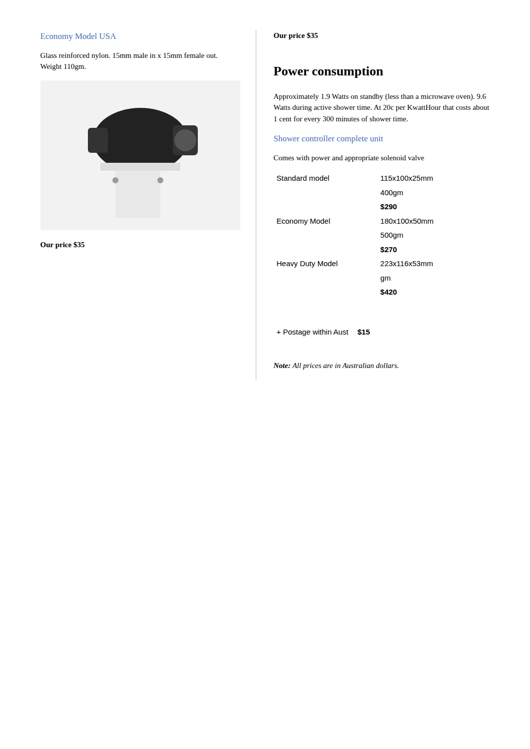Economy Model USA
Glass reinforced nylon. 15mm male in x 15mm female out. Weight 110gm.
Our price $35
Our price $35
Power consumption
Approximately 1.9 Watts on standby (less than a microwave oven). 9.6 Watts during active shower time. At 20c per KwattHour that costs about 1 cent for every 300 minutes of shower time.
Shower controller complete unit
Comes with power and appropriate solenoid valve
| Standard model | 115x100x25mm |
| | 400gm |
| | $290 |
| Economy Model | 180x100x50mm |
| | 500gm |
| | $270 |
| Heavy Duty Model | 223x116x53mm |
| | gm |
| | $420 |
+ Postage within Aust $15
Note: All prices are in Australian dollars.